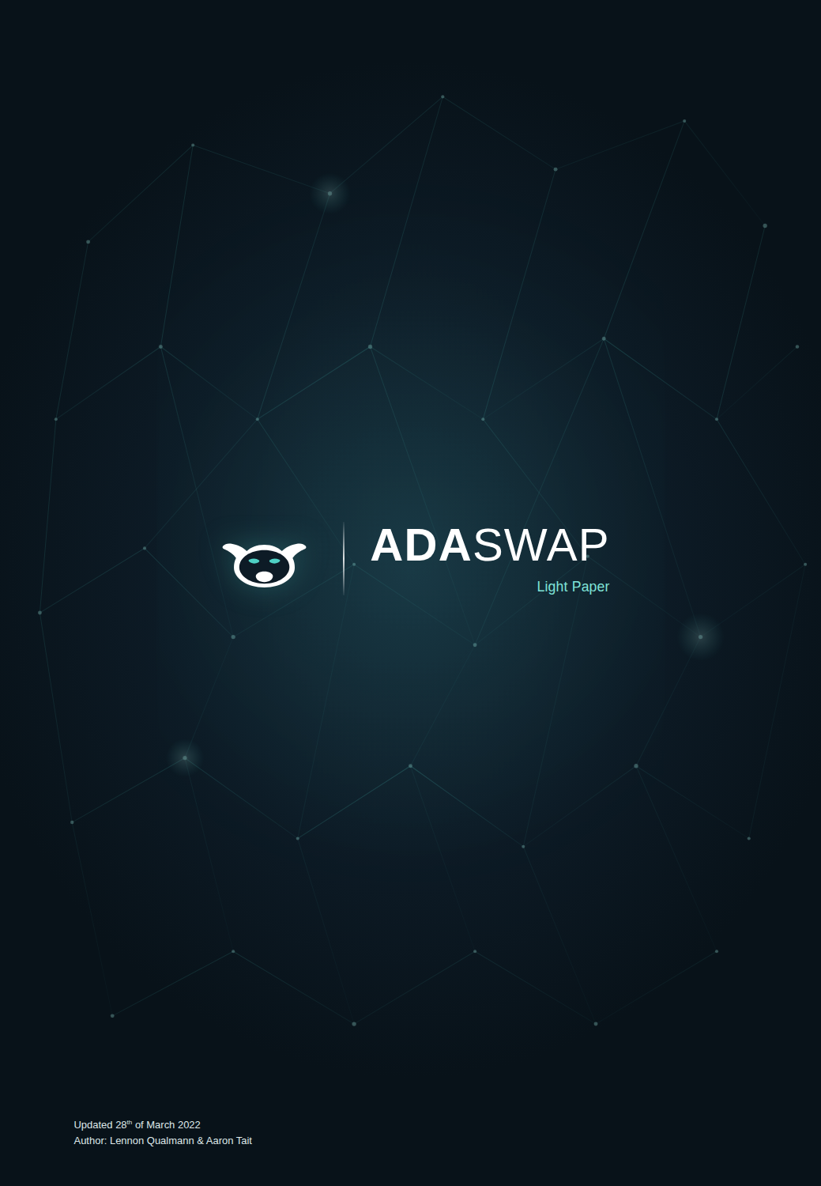ADA SWAP
Light Paper
Updated 28th of March 2022
Author: Lennon Qualmann & Aaron Tait